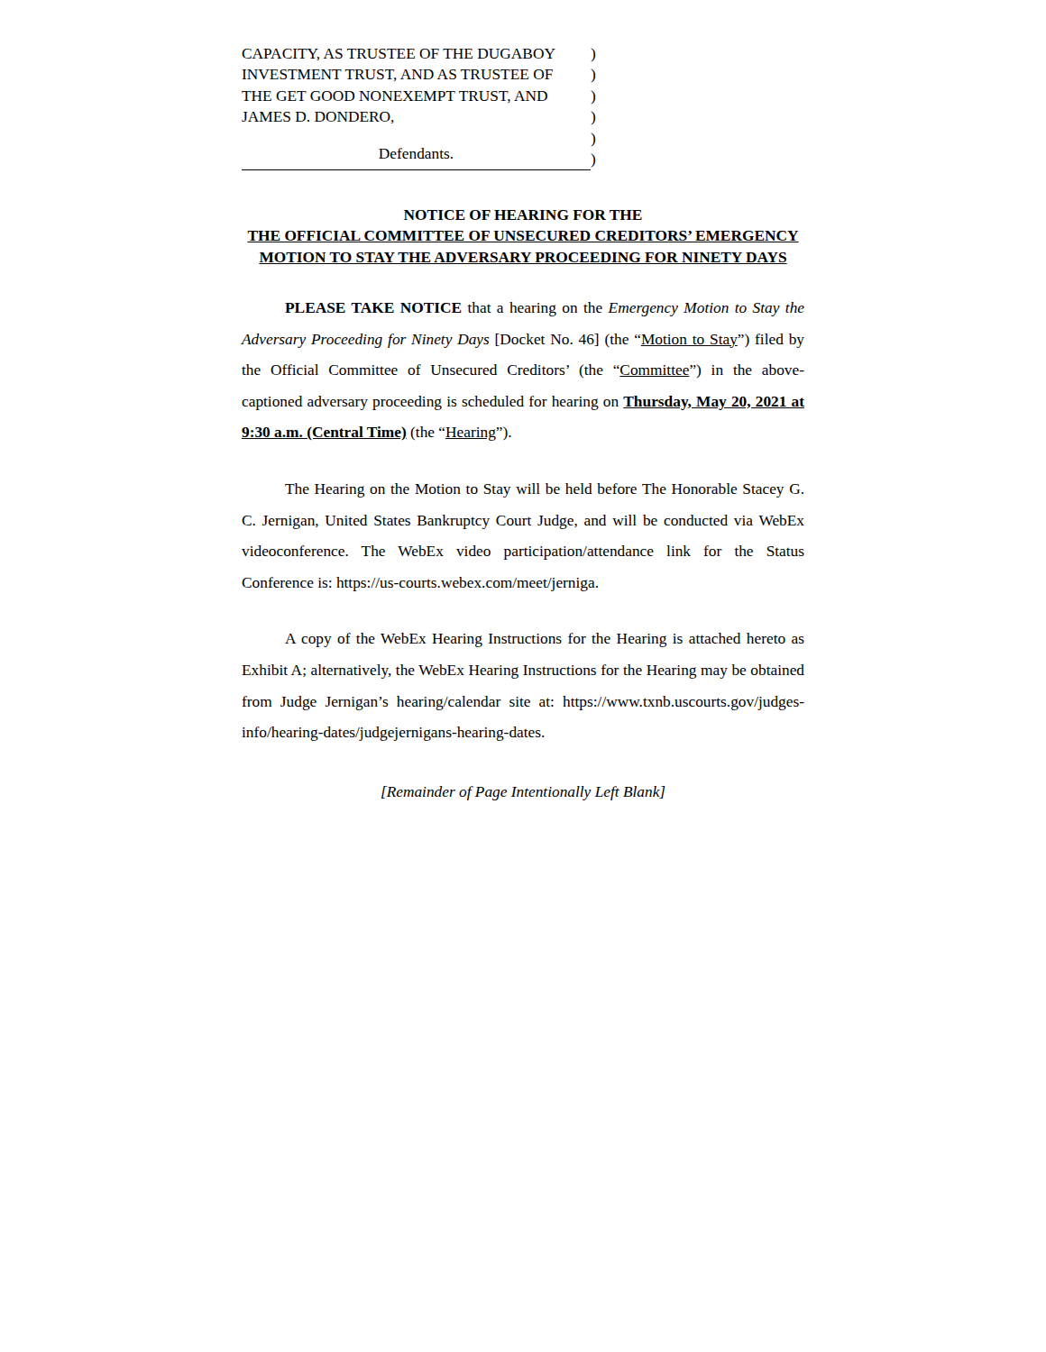| CAPACITY, AS TRUSTEE OF THE DUGABOY INVESTMENT TRUST, AND AS TRUSTEE OF THE GET GOOD NONEXEMPT TRUST, AND JAMES D. DONDERO, Defendants. | ) ) ) ) ) ) |
NOTICE OF HEARING FOR THE
THE OFFICIAL COMMITTEE OF UNSECURED CREDITORS’ EMERGENCY MOTION TO STAY THE ADVERSARY PROCEEDING FOR NINETY DAYS
PLEASE TAKE NOTICE that a hearing on the Emergency Motion to Stay the Adversary Proceeding for Ninety Days [Docket No. 46] (the “Motion to Stay”) filed by the Official Committee of Unsecured Creditors’ (the “Committee”) in the above-captioned adversary proceeding is scheduled for hearing on Thursday, May 20, 2021 at 9:30 a.m. (Central Time) (the “Hearing”).
The Hearing on the Motion to Stay will be held before The Honorable Stacey G. C. Jernigan, United States Bankruptcy Court Judge, and will be conducted via WebEx videoconference. The WebEx video participation/attendance link for the Status Conference is: https://us-courts.webex.com/meet/jerniga.
A copy of the WebEx Hearing Instructions for the Hearing is attached hereto as Exhibit A; alternatively, the WebEx Hearing Instructions for the Hearing may be obtained from Judge Jernigan’s hearing/calendar site at: https://www.txnb.uscourts.gov/judges-info/hearing-dates/judgejernigans-hearing-dates.
[Remainder of Page Intentionally Left Blank]